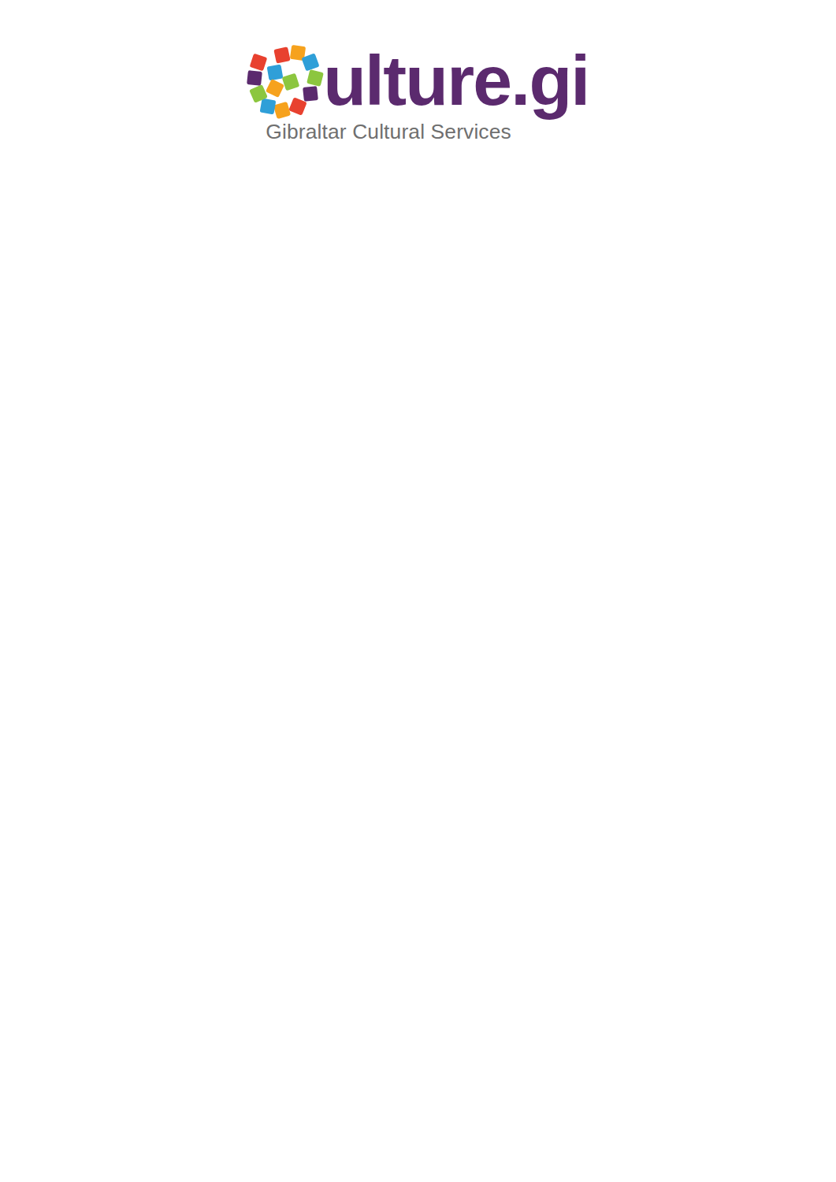ulture.gi
Gibraltar Cultural Services